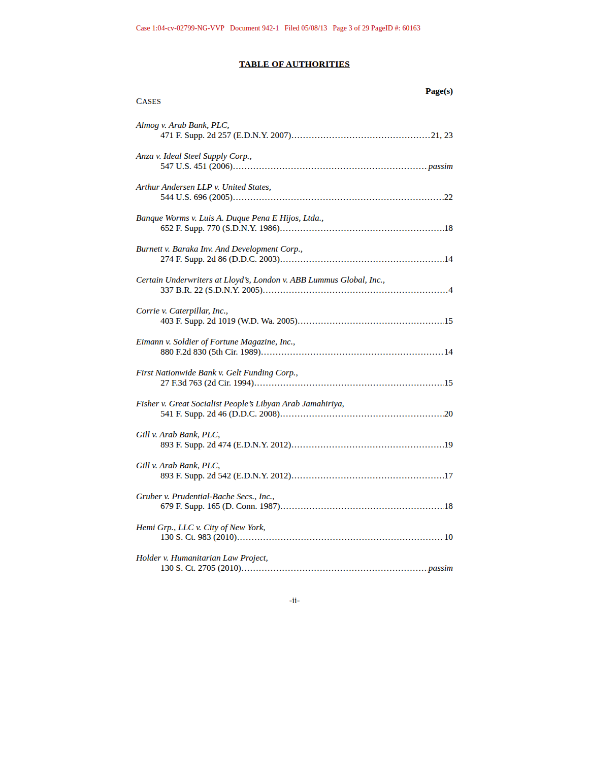Case 1:04-cv-02799-NG-VVP Document 942-1 Filed 05/08/13 Page 3 of 29 PageID #: 60163
TABLE OF AUTHORITIES
Page(s)
CASES
Almog v. Arab Bank, PLC,
471 F. Supp. 2d 257 (E.D.N.Y. 2007) ............................................................................. 21, 23
Anza v. Ideal Steel Supply Corp.,
547 U.S. 451 (2006) ..................................................................................................... passim
Arthur Andersen LLP v. United States,
544 U.S. 696 (2005) ............................................................................................................. 22
Banque Worms v. Luis A. Duque Pena E Hijos, Ltda.,
652 F. Supp. 770 (S.D.N.Y. 1986) ......................................................................................... 18
Burnett v. Baraka Inv. And Development Corp.,
274 F. Supp. 2d 86 (D.D.C. 2003) ......................................................................................... 14
Certain Underwriters at Lloyd’s, London v. ABB Lummus Global, Inc.,
337 B.R. 22 (S.D.N.Y. 2005) ................................................................................................. 4
Corrie v. Caterpillar, Inc.,
403 F. Supp. 2d 1019 (W.D. Wa. 2005) ................................................................................. 15
Eimann v. Soldier of Fortune Magazine, Inc.,
880 F.2d 830 (5th Cir. 1989) ................................................................................................. 14
First Nationwide Bank v. Gelt Funding Corp.,
27 F.3d 763 (2d Cir. 1994) ..................................................................................................... 15
Fisher v. Great Socialist People’s Libyan Arab Jamahiriya,
541 F. Supp. 2d 46 (D.D.C. 2008) ......................................................................................... 20
Gill v. Arab Bank, PLC,
893 F. Supp. 2d 474 (E.D.N.Y. 2012) ................................................................................. 19
Gill v. Arab Bank, PLC,
893 F. Supp. 2d 542 (E.D.N.Y. 2012) ................................................................................. 17
Gruber v. Prudential-Bache Secs., Inc.,
679 F. Supp. 165 (D. Conn. 1987) ......................................................................................... 18
Hemi Grp., LLC v. City of New York,
130 S. Ct. 983 (2010) ............................................................................................................. 10
Holder v. Humanitarian Law Project,
130 S. Ct. 2705 (2010) ................................................................................................. passim
-ii-